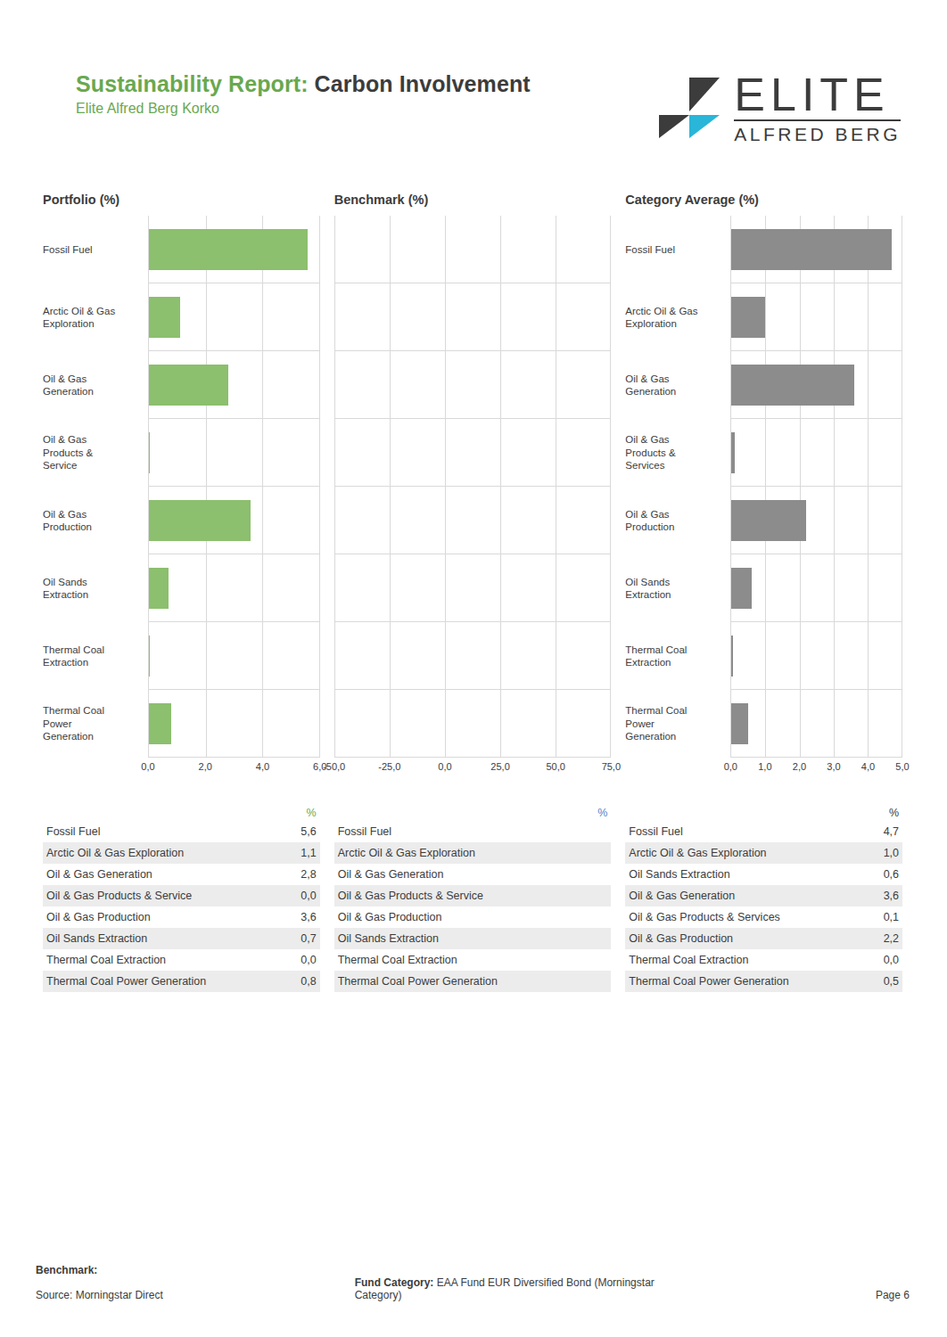Sustainability Report: Carbon Involvement
Elite Alfred Berg Korko
ELITE ALFRED BERG
Portfolio (%)
Fossil Fuel
Arctic Oil & Gas
Exploration
Oil & Gas
Generation
Oil & Gas
Products &
Service
Oil & Gas
Production
Oil Sands
Extraction
Thermal Coal
Extraction
Thermal Coal
Power
Generation
0,0 2,0 4,0 6,0
Benchmark (%)
-50,0 -25,0 0,0 25,0 50,0 75,0
Category Average (%)
Fossil Fuel
Arctic Oil & Gas
Exploration
Oil & Gas
Generation
Oil & Gas
Products &
Services
Oil & Gas
Production
Oil Sands
Extraction
Thermal Coal
Extraction
Thermal Coal
Power
Generation
0,0 1,0 2,0 3,0 4,0 5,0
| % |
| Fossil Fuel | 5,6 |
| Arctic Oil & Gas Exploration | 1,1 |
| Oil & Gas Generation | 2,8 |
| Oil & Gas Products & Service | 0,0 |
| Oil & Gas Production | 3,6 |
| Oil Sands Extraction | 0,7 |
| Thermal Coal Extraction | 0,0 |
| Thermal Coal Power Generation | 0,8 |
| % |
| Fossil Fuel | |
| Arctic Oil & Gas Exploration | |
| Oil & Gas Generation | |
| Oil & Gas Products & Service | |
| Oil & Gas Production | |
| Oil Sands Extraction | |
| Thermal Coal Extraction | |
| Thermal Coal Power Generation | |
| % |
| Fossil Fuel | 4,7 |
| Arctic Oil & Gas Exploration | 1,0 |
| Oil Sands Extraction | 0,6 |
| Oil & Gas Generation | 3,6 |
| Oil & Gas Products & Services | 0,1 |
| Oil & Gas Production | 2,2 |
| Thermal Coal Extraction | 0,0 |
| Thermal Coal Power Generation | 0,5 |
Benchmark:
Source: Morningstar Direct
Fund Category: EAA Fund EUR Diversified Bond (Morningstar Category)
Page 6